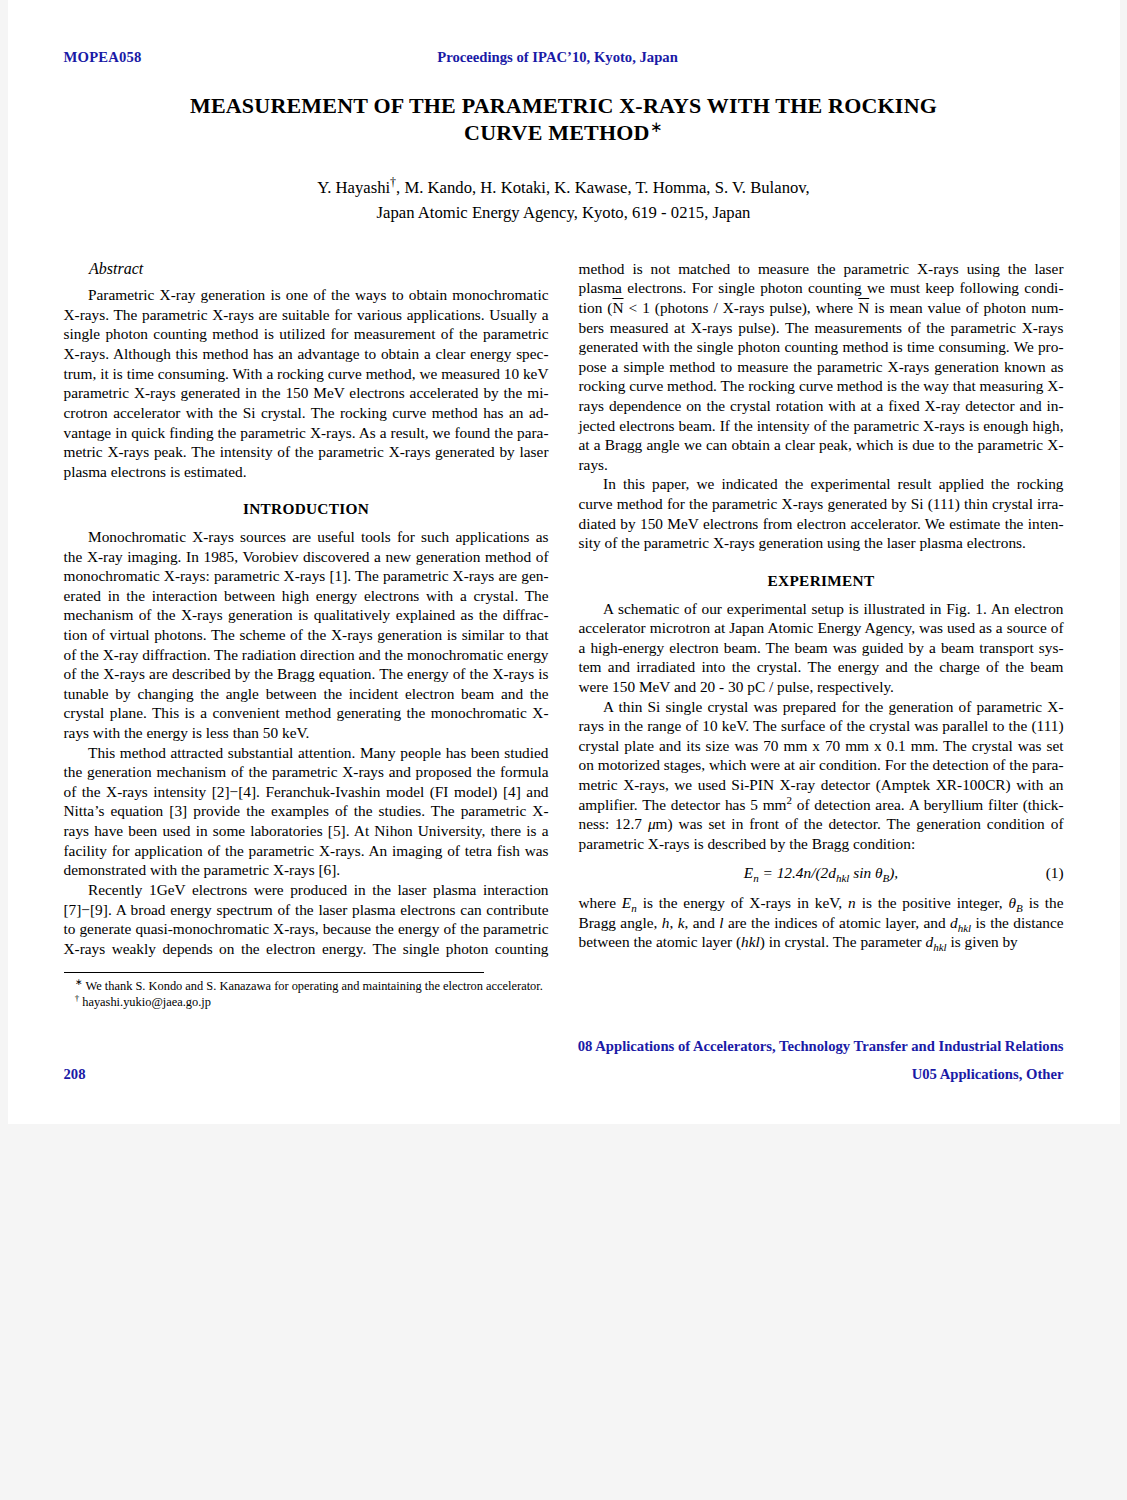MOPEA058 Proceedings of IPAC’10, Kyoto, Japan
MEASUREMENT OF THE PARAMETRIC X-RAYS WITH THE ROCKING
CURVE METHOD∗
Y. Hayashi†, M. Kando, H. Kotaki, K. Kawase, T. Homma, S. V. Bulanov,
Japan Atomic Energy Agency, Kyoto, 619 - 0215, Japan
Abstract
Parametric X-ray generation is one of the ways to obtain monochromatic X-rays. The parametric X-rays are suitable for various applications. Usually a single photon counting method is utilized for measurement of the parametric X-rays. Although this method has an advantage to obtain a clear energy spectrum, it is time consuming. With a rocking curve method, we measured 10 keV parametric X-rays generated in the 150 MeV electrons accelerated by the microtron accelerator with the Si crystal. The rocking curve method has an advantage in quick finding the parametric X-rays. As a result, we found the parametric X-rays peak. The intensity of the parametric X-rays generated by laser plasma electrons is estimated.
INTRODUCTION
Monochromatic X-rays sources are useful tools for such applications as the X-ray imaging. In 1985, Vorobiev discovered a new generation method of monochromatic X-rays: parametric X-rays [1]. The parametric X-rays are generated in the interaction between high energy electrons with a crystal. The mechanism of the X-rays generation is qualitatively explained as the diffraction of virtual photons. The scheme of the X-rays generation is similar to that of the X-ray diffraction. The radiation direction and the monochromatic energy of the X-rays are described by the Bragg equation. The energy of the X-rays is tunable by changing the angle between the incident electron beam and the crystal plane. This is a convenient method generating the monochromatic X-rays with the energy is less than 50 keV.
This method attracted substantial attention. Many people has been studied the generation mechanism of the parametric X-rays and proposed the formula of the X-rays intensity [2]−[4]. Feranchuk-Ivashin model (FI model) [4] and Nitta’s equation [3] provide the examples of the studies. The parametric X-rays have been used in some laboratories [5]. At Nihon University, there is a facility for application of the parametric X-rays. An imaging of tetra fish was demonstrated with the parametric X-rays [6].
Recently 1GeV electrons were produced in the laser plasma interaction [7]−[9]. A broad energy spectrum of the laser plasma electrons can contribute to generate quasi-monochromatic X-rays, because the energy of the parametric X-rays weakly depends on the electron energy. The single photon counting method is not matched to measure the parametric X-rays using the laser plasma electrons. For single photon counting we must keep following condition (N < 1 (photons / X-rays pulse), where N is mean value of photon numbers measured at X-rays pulse). The measurements of the parametric X-rays generated with the single photon counting method is time consuming. We propose a simple method to measure the parametric X-rays generation known as rocking curve method. The rocking curve method is the way that measuring X-rays dependence on the crystal rotation with at a fixed X-ray detector and injected electrons beam. If the intensity of the parametric X-rays is enough high, at a Bragg angle we can obtain a clear peak, which is due to the parametric X-rays.
In this paper, we indicated the experimental result applied the rocking curve method for the parametric X-rays generated by Si (111) thin crystal irradiated by 150 MeV electrons from electron accelerator. We estimate the intensity of the parametric X-rays generation using the laser plasma electrons.
EXPERIMENT
A schematic of our experimental setup is illustrated in Fig. 1. An electron accelerator microtron at Japan Atomic Energy Agency, was used as a source of a high-energy electron beam. The beam was guided by a beam transport system and irradiated into the crystal. The energy and the charge of the beam were 150 MeV and 20 - 30 pC / pulse, respectively.
A thin Si single crystal was prepared for the generation of parametric X-rays in the range of 10 keV. The surface of the crystal was parallel to the (111) crystal plate and its size was 70 mm x 70 mm x 0.1 mm. The crystal was set on motorized stages, which were at air condition. For the detection of the parametric X-rays, we used Si-PIN X-ray detector (Amptek XR-100CR) with an amplifier. The detector has 5 mm2 of detection area. A beryllium filter (thickness: 12.7 μm) was set in front of the detector. The generation condition of parametric X-rays is described by the Bragg condition:
En = 12.4n/(2dhkl sin θB),(1)
where En is the energy of X-rays in keV, n is the positive integer, θB is the Bragg angle, h, k, and l are the indices of atomic layer, and dhkl is the distance between the atomic layer (hkl) in crystal. The parameter dhkl is given by
∗ We thank S. Kondo and S. Kanazawa for operating and maintaining the electron accelerator.
† hayashi.yukio@jaea.go.jp
08 Applications of Accelerators, Technology Transfer and Industrial Relations
208 U05 Applications, Other